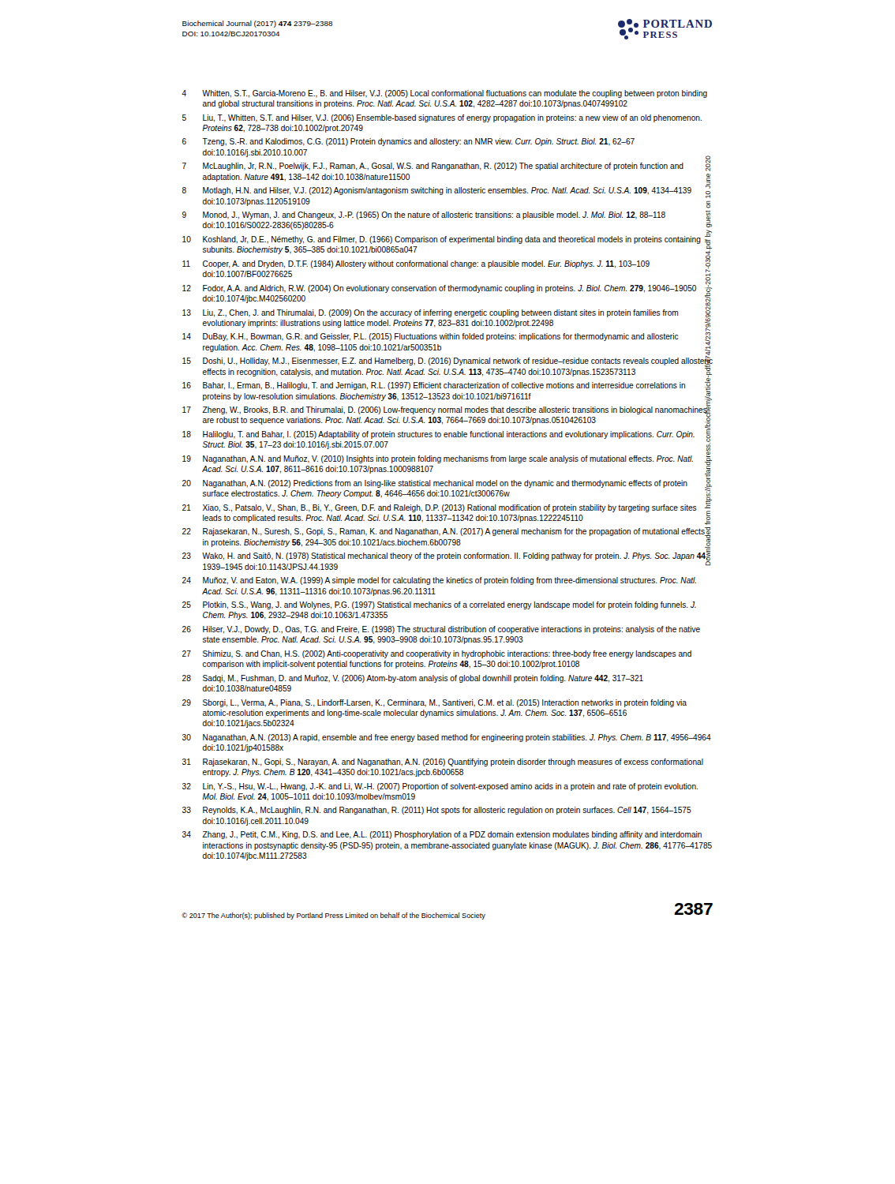Biochemical Journal (2017) 474 2379–2388
DOI: 10.1042/BCJ20170304
PORTLANDPRESS
Downloaded from https://portlandpress.com/biochemj/article-pdf/474/14/2379/690282/bcj-2017-0304.pdf by guest on 10 June 2020
4 Whitten, S.T., Garcia-Moreno E., B. and Hilser, V.J. (2005) Local conformational fluctuations can modulate the coupling between proton binding and global structural transitions in proteins. Proc. Natl. Acad. Sci. U.S.A. 102, 4282–4287 doi:10.1073/pnas.0407499102
5 Liu, T., Whitten, S.T. and Hilser, V.J. (2006) Ensemble-based signatures of energy propagation in proteins: a new view of an old phenomenon. Proteins 62, 728–738 doi:10.1002/prot.20749
6 Tzeng, S.-R. and Kalodimos, C.G. (2011) Protein dynamics and allostery: an NMR view. Curr. Opin. Struct. Biol. 21, 62–67 doi:10.1016/j.sbi.2010.10.007
7 McLaughlin, Jr, R.N., Poelwijk, F.J., Raman, A., Gosal, W.S. and Ranganathan, R. (2012) The spatial architecture of protein function and adaptation. Nature 491, 138–142 doi:10.1038/nature11500
8 Motlagh, H.N. and Hilser, V.J. (2012) Agonism/antagonism switching in allosteric ensembles. Proc. Natl. Acad. Sci. U.S.A. 109, 4134–4139 doi:10.1073/pnas.1120519109
9 Monod, J., Wyman, J. and Changeux, J.-P. (1965) On the nature of allosteric transitions: a plausible model. J. Mol. Biol. 12, 88–118 doi:10.1016/S0022-2836(65)80285-6
10 Koshland, Jr, D.E., Némethy, G. and Filmer, D. (1966) Comparison of experimental binding data and theoretical models in proteins containing subunits. Biochemistry 5, 365–385 doi:10.1021/bi00865a047
11 Cooper, A. and Dryden, D.T.F. (1984) Allostery without conformational change: a plausible model. Eur. Biophys. J. 11, 103–109 doi:10.1007/BF00276625
12 Fodor, A.A. and Aldrich, R.W. (2004) On evolutionary conservation of thermodynamic coupling in proteins. J. Biol. Chem. 279, 19046–19050 doi:10.1074/jbc.M402560200
13 Liu, Z., Chen, J. and Thirumalai, D. (2009) On the accuracy of inferring energetic coupling between distant sites in protein families from evolutionary imprints: illustrations using lattice model. Proteins 77, 823–831 doi:10.1002/prot.22498
14 DuBay, K.H., Bowman, G.R. and Geissler, P.L. (2015) Fluctuations within folded proteins: implications for thermodynamic and allosteric regulation. Acc. Chem. Res. 48, 1098–1105 doi:10.1021/ar500351b
15 Doshi, U., Holliday, M.J., Eisenmesser, E.Z. and Hamelberg, D. (2016) Dynamical network of residue–residue contacts reveals coupled allosteric effects in recognition, catalysis, and mutation. Proc. Natl. Acad. Sci. U.S.A. 113, 4735–4740 doi:10.1073/pnas.1523573113
16 Bahar, I., Erman, B., Haliloglu, T. and Jernigan, R.L. (1997) Efficient characterization of collective motions and interresidue correlations in proteins by low-resolution simulations. Biochemistry 36, 13512–13523 doi:10.1021/bi971611f
17 Zheng, W., Brooks, B.R. and Thirumalai, D. (2006) Low-frequency normal modes that describe allosteric transitions in biological nanomachines are robust to sequence variations. Proc. Natl. Acad. Sci. U.S.A. 103, 7664–7669 doi:10.1073/pnas.0510426103
18 Haliloglu, T. and Bahar, I. (2015) Adaptability of protein structures to enable functional interactions and evolutionary implications. Curr. Opin. Struct. Biol. 35, 17–23 doi:10.1016/j.sbi.2015.07.007
19 Naganathan, A.N. and Muñoz, V. (2010) Insights into protein folding mechanisms from large scale analysis of mutational effects. Proc. Natl. Acad. Sci. U.S.A. 107, 8611–8616 doi:10.1073/pnas.1000988107
20 Naganathan, A.N. (2012) Predictions from an Ising-like statistical mechanical model on the dynamic and thermodynamic effects of protein surface electrostatics. J. Chem. Theory Comput. 8, 4646–4656 doi:10.1021/ct300676w
21 Xiao, S., Patsalo, V., Shan, B., Bi, Y., Green, D.F. and Raleigh, D.P. (2013) Rational modification of protein stability by targeting surface sites leads to complicated results. Proc. Natl. Acad. Sci. U.S.A. 110, 11337–11342 doi:10.1073/pnas.1222245110
22 Rajasekaran, N., Suresh, S., Gopi, S., Raman, K. and Naganathan, A.N. (2017) A general mechanism for the propagation of mutational effects in proteins. Biochemistry 56, 294–305 doi:10.1021/acs.biochem.6b00798
23 Wako, H. and Saitô, N. (1978) Statistical mechanical theory of the protein conformation. II. Folding pathway for protein. J. Phys. Soc. Japan 44, 1939–1945 doi:10.1143/JPSJ.44.1939
24 Muñoz, V. and Eaton, W.A. (1999) A simple model for calculating the kinetics of protein folding from three-dimensional structures. Proc. Natl. Acad. Sci. U.S.A. 96, 11311–11316 doi:10.1073/pnas.96.20.11311
25 Plotkin, S.S., Wang, J. and Wolynes, P.G. (1997) Statistical mechanics of a correlated energy landscape model for protein folding funnels. J. Chem. Phys. 106, 2932–2948 doi:10.1063/1.473355
26 Hilser, V.J., Dowdy, D., Oas, T.G. and Freire, E. (1998) The structural distribution of cooperative interactions in proteins: analysis of the native state ensemble. Proc. Natl. Acad. Sci. U.S.A. 95, 9903–9908 doi:10.1073/pnas.95.17.9903
27 Shimizu, S. and Chan, H.S. (2002) Anti-cooperativity and cooperativity in hydrophobic interactions: three-body free energy landscapes and comparison with implicit-solvent potential functions for proteins. Proteins 48, 15–30 doi:10.1002/prot.10108
28 Sadqi, M., Fushman, D. and Muñoz, V. (2006) Atom-by-atom analysis of global downhill protein folding. Nature 442, 317–321 doi:10.1038/nature04859
29 Sborgi, L., Verma, A., Piana, S., Lindorff-Larsen, K., Cerminara, M., Santiveri, C.M. et al. (2015) Interaction networks in protein folding via atomic-resolution experiments and long-time-scale molecular dynamics simulations. J. Am. Chem. Soc. 137, 6506–6516 doi:10.1021/jacs.5b02324
30 Naganathan, A.N. (2013) A rapid, ensemble and free energy based method for engineering protein stabilities. J. Phys. Chem. B 117, 4956–4964 doi:10.1021/jp401588x
31 Rajasekaran, N., Gopi, S., Narayan, A. and Naganathan, A.N. (2016) Quantifying protein disorder through measures of excess conformational entropy. J. Phys. Chem. B 120, 4341–4350 doi:10.1021/acs.jpcb.6b00658
32 Lin, Y.-S., Hsu, W.-L., Hwang, J.-K. and Li, W.-H. (2007) Proportion of solvent-exposed amino acids in a protein and rate of protein evolution. Mol. Biol. Evol. 24, 1005–1011 doi:10.1093/molbev/msm019
33 Reynolds, K.A., McLaughlin, R.N. and Ranganathan, R. (2011) Hot spots for allosteric regulation on protein surfaces. Cell 147, 1564–1575 doi:10.1016/j.cell.2011.10.049
34 Zhang, J., Petit, C.M., King, D.S. and Lee, A.L. (2011) Phosphorylation of a PDZ domain extension modulates binding affinity and interdomain interactions in postsynaptic density-95 (PSD-95) protein, a membrane-associated guanylate kinase (MAGUK). J. Biol. Chem. 286, 41776–41785 doi:10.1074/jbc.M111.272583
© 2017 The Author(s); published by Portland Press Limited on behalf of the Biochemical Society
2387